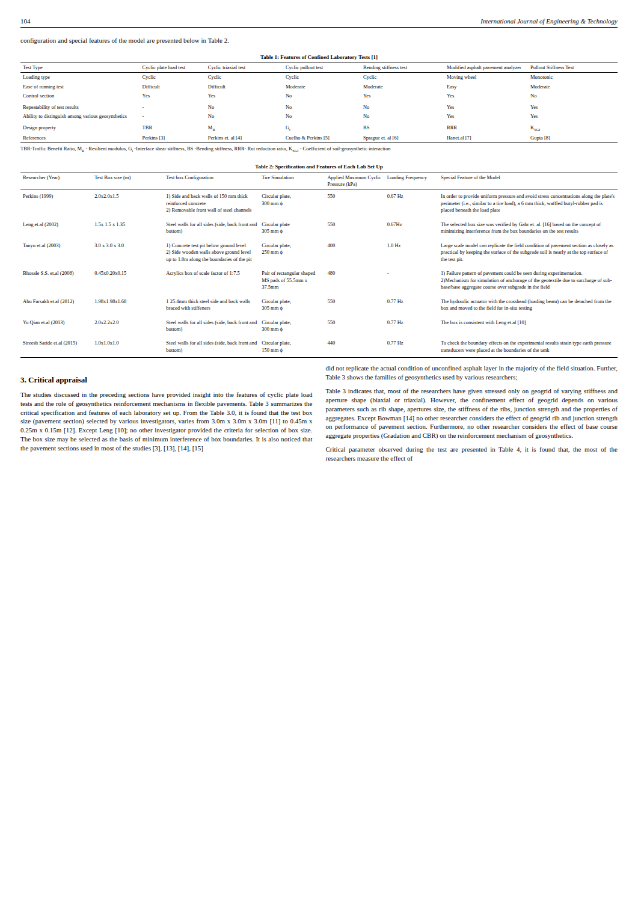104
International Journal of Engineering & Technology
configuration and special features of the model are presented below in Table 2.
Table 1: Features of Confined Laboratory Tests [1]
| Test Type | Cyclic plate load test | Cyclic triaxial test | Cyclic pullout test | Bending stiffness test | Modified asphalt pavement analyzer | Pullout Stiffness Test |
| --- | --- | --- | --- | --- | --- | --- |
| Loading type | Cyclic | Cyclic | Cyclic | Cyclic | Moving wheel | Monotonic |
| Ease of running test | Difficult | Difficult | Moderate | Moderate | Easy | Moderate |
| Control section | Yes | Yes | No | Yes | Yes | No |
| Repeatability of test results | - | No | No | No | Yes | Yes |
| Ability to distinguish among various geosynthetics | - | No | No | No | Yes | Yes |
| Design property | TBR | M R | G i | BS | RRR | K SGI |
| References | Perkins [3] | Perkins et. al [4] | Cuelho & Perkins [5] | Sprague et. al [6] | Hanet.al [7] | Gupta [8] |
TBR-Traffic Benefit Ratio, MR - Resilient modulus, Gi -Interface shear stiffness, BS -Bending stiffness, RRR- Rut reduction ratio, KSGI - Coefficient of soil-geosynthetic interaction
Table 2: Specification and Features of Each Lab Set Up
| Researcher (Year) | Test Box size (m) | Test box Configuration | Tire Simulation | Applied Maximum Cyclic Pressure (kPa) | Loading Frequency | Special Feature of the Model |
| --- | --- | --- | --- | --- | --- | --- |
| Perkins (1999) | 2.0x2.0x1.5 | 1) Side and back walls of 150 mm thick reinforced concrete 2) Removable front wall of steel channels | Circular plate, 300 mm ϕ | 550 | 0.67 Hz | In order to provide uniform pressure and avoid stress concentrations along the plate's perimeter (i.e., similar to a tire load), a 6 mm thick, waffled butyl-rubber pad is placed beneath the load plate |
| Leng et.al (2002) | 1.5x 1.5 x 1.35 | Steel walls for all sides (side, back front and bottom) | Circular plate 305 mm ϕ | 550 | 0.67Hz | The selected box size was verified by Gabr et. al. [16] based on the concept of minimizing interference from the box boundaries on the test results |
| Tanyu et.al (2003) | 3.0 x 3.0 x 3.0 | 1) Concrete test pit below ground level 2) Side wooden walls above ground level up to 1.0m along the boundaries of the pit | Circular plate, 250 mm ϕ | 400 | 1.0 Hz | Large scale model can replicate the field condition of pavement section as closely as practical by keeping the surface of the subgrade soil is nearly at the top surface of the test pit. |
| Bhosale S.S. et.al (2008) | 0.45x0.20x0.15 | Acrylics box of scale factor of 1:7.5 | Pair of rectangular shaped MS pads of 55.5mm x 37.5mm | 480 | - | 1) Failure pattern of pavement could be seen during experimentation. 2)Mechanism for simulation of anchorage of the geotextile due to surcharge of sub-base/base aggregate course over subgrade in the field |
| Abu Farsakh et.al (2012) | 1.98x1.98x1.68 | 1 25.4mm thick steel side and back walls braced with stiffeners | Circular plate, 305 mm ϕ | 550 | 0.77 Hz | The hydraulic actuator with the crosshead (loading beam) can be detached from the box and moved to the field for in-situ testing |
| Yu Qian et.al (2013) | 2.0x2.2x2.0 | Steel walls for all sides (side, back front and bottom) | Circular plate, 300 mm ϕ | 550 | 0.77 Hz | The box is consistent with Leng et.al [10] |
| Sireesh Saride et.al (2015) | 1.0x1.0x1.0 | Steel walls for all sides (side, back front and bottom) | Circular plate, 150 mm ϕ | 440 | 0.77 Hz | To check the boundary effects on the experimental results strain type earth pressure transducers were placed at the boundaries of the tank |
3. Critical appraisal
The studies discussed in the preceding sections have provided insight into the features of cyclic plate load tests and the role of geosynthetics reinforcement mechanisms in flexible pavements. Table 3 summarizes the critical specification and features of each laboratory set up. From the Table 3.0, it is found that the test box size (pavement section) selected by various investigators, varies from 3.0m x 3.0m x 3.0m [11] to 0.45m x 0.25m x 0.15m [12]. Except Leng [10]; no other investigator provided the criteria for selection of box size. The box size may be selected as the basis of minimum interference of box boundaries. It is also noticed that the pavement sections used in most of the studies [3], [13], [14], [15]
did not replicate the actual condition of unconfined asphalt layer in the majority of the field situation. Further, Table 3 shows the families of geosynthetics used by various researchers;
Table 3 indicates that, most of the researchers have given stressed only on geogrid of varying stiffness and aperture shape (biaxial or triaxial). However, the confinement effect of geogrid depends on various parameters such as rib shape, apertures size, the stiffness of the ribs, junction strength and the properties of aggregates. Except Bowman [14] no other researcher considers the effect of geogrid rib and junction strength on performance of pavement section. Furthermore, no other researcher considers the effect of base course aggregate properties (Gradation and CBR) on the reinforcement mechanism of geosynthetics.
Critical parameter observed during the test are presented in Table 4, it is found that, the most of the researchers measure the effect of